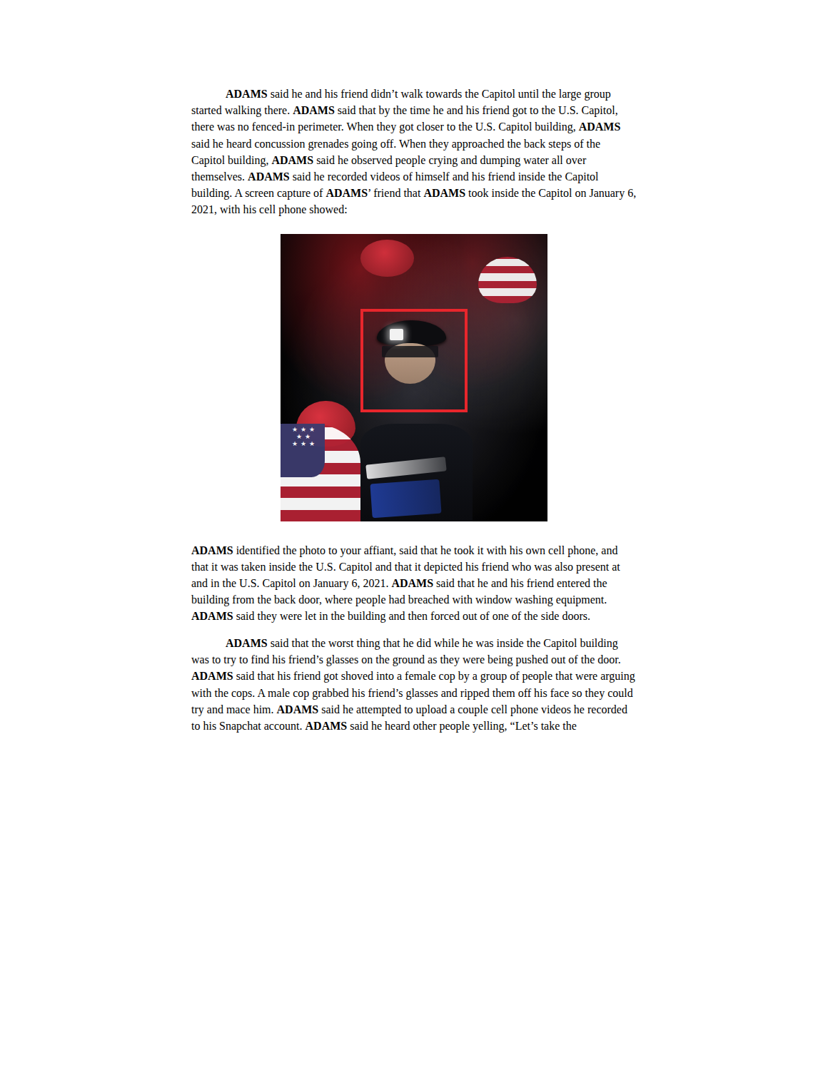ADAMS said he and his friend didn’t walk towards the Capitol until the large group started walking there. ADAMS said that by the time he and his friend got to the U.S. Capitol, there was no fenced-in perimeter. When they got closer to the U.S. Capitol building, ADAMS said he heard concussion grenades going off. When they approached the back steps of the Capitol building, ADAMS said he observed people crying and dumping water all over themselves. ADAMS said he recorded videos of himself and his friend inside the Capitol building. A screen capture of ADAMS’ friend that ADAMS took inside the Capitol on January 6, 2021, with his cell phone showed:
ADAMS identified the photo to your affiant, said that he took it with his own cell phone, and that it was taken inside the U.S. Capitol and that it depicted his friend who was also present at and in the U.S. Capitol on January 6, 2021. ADAMS said that he and his friend entered the building from the back door, where people had breached with window washing equipment. ADAMS said they were let in the building and then forced out of one of the side doors.
ADAMS said that the worst thing that he did while he was inside the Capitol building was to try to find his friend’s glasses on the ground as they were being pushed out of the door. ADAMS said that his friend got shoved into a female cop by a group of people that were arguing with the cops. A male cop grabbed his friend’s glasses and ripped them off his face so they could try and mace him. ADAMS said he attempted to upload a couple cell phone videos he recorded to his Snapchat account. ADAMS said he heard other people yelling, “Let’s take the